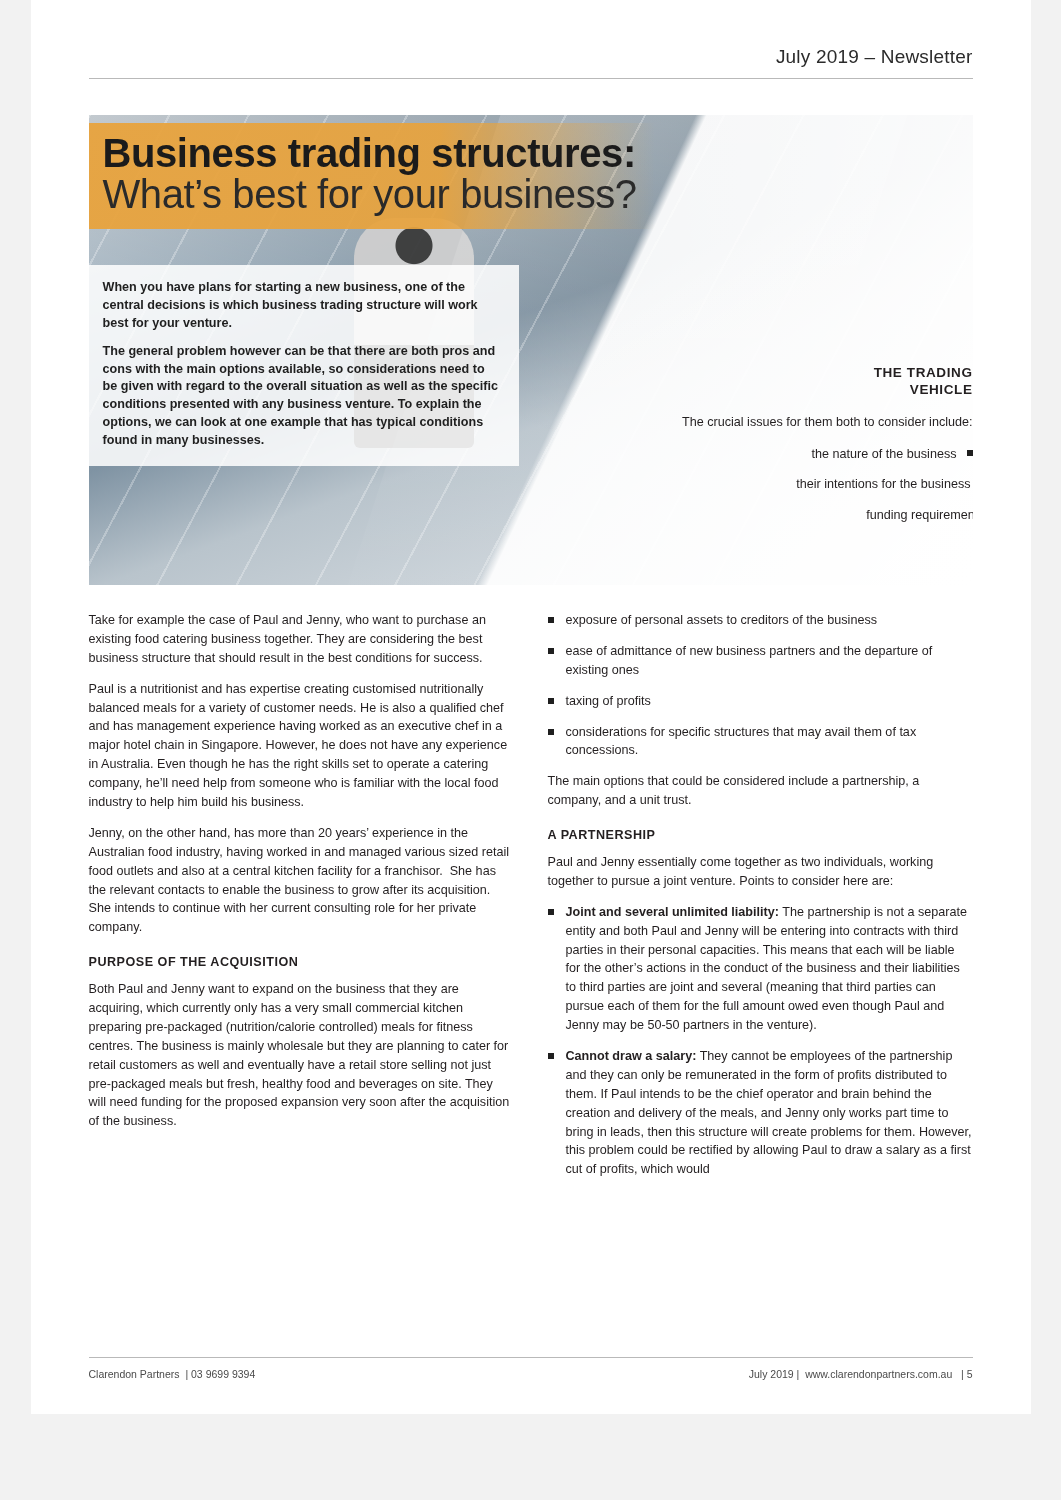July 2019 – Newsletter
Photo by Ridhwan Nordin on Unsplash
Business trading structures: What’s best for your business?
When you have plans for starting a new business, one of the central decisions is which business trading structure will work best for your venture.
The general problem however can be that there are both pros and cons with the main options available, so considerations need to be given with regard to the overall situation as well as the specific conditions presented with any business venture. To explain the options, we can look at one example that has typical conditions found in many businesses.
The trading
vehicle
The crucial issues for them both to consider include:
the nature of the business
their intentions for the business
funding requirements
Take for example the case of Paul and Jenny, who want to purchase an existing food catering business together. They are considering the best business structure that should result in the best conditions for success.
Paul is a nutritionist and has expertise creating customised nutritionally balanced meals for a variety of customer needs. He is also a qualified chef and has management experience having worked as an executive chef in a major hotel chain in Singapore. However, he does not have any experience in Australia. Even though he has the right skills set to operate a catering company, he’ll need help from someone who is familiar with the local food industry to help him build his business.
Jenny, on the other hand, has more than 20 years’ experience in the Australian food industry, having worked in and managed various sized retail food outlets and also at a central kitchen facility for a franchisor. She has the relevant contacts to enable the business to grow after its acquisition. She intends to continue with her current consulting role for her private company.
Purpose of the acquisition
Both Paul and Jenny want to expand on the business that they are acquiring, which currently only has a very small commercial kitchen preparing pre-packaged (nutrition/calorie controlled) meals for fitness centres. The business is mainly wholesale but they are planning to cater for retail customers as well and eventually have a retail store selling not just pre-packaged meals but fresh, healthy food and beverages on site. They will need funding for the proposed expansion very soon after the acquisition of the business.
exposure of personal assets to creditors of the business
ease of admittance of new business partners and the departure of existing ones
taxing of profits
considerations for specific structures that may avail them of tax concessions.
The main options that could be considered include a partnership, a company, and a unit trust.
A partnership
Paul and Jenny essentially come together as two individuals, working together to pursue a joint venture. Points to consider here are:
Joint and several unlimited liability: The partnership is not a separate entity and both Paul and Jenny will be entering into contracts with third parties in their personal capacities. This means that each will be liable for the other’s actions in the conduct of the business and their liabilities to third parties are joint and several (meaning that third parties can pursue each of them for the full amount owed even though Paul and Jenny may be 50-50 partners in the venture).
Cannot draw a salary: They cannot be employees of the partnership and they can only be remunerated in the form of profits distributed to them. If Paul intends to be the chief operator and brain behind the creation and delivery of the meals, and Jenny only works part time to bring in leads, then this structure will create problems for them. However, this problem could be rectified by allowing Paul to draw a salary as a first cut of profits, which would
Clarendon Partners | 03 9699 9394
July 2019 | www.clarendonpartners.com.au | 5